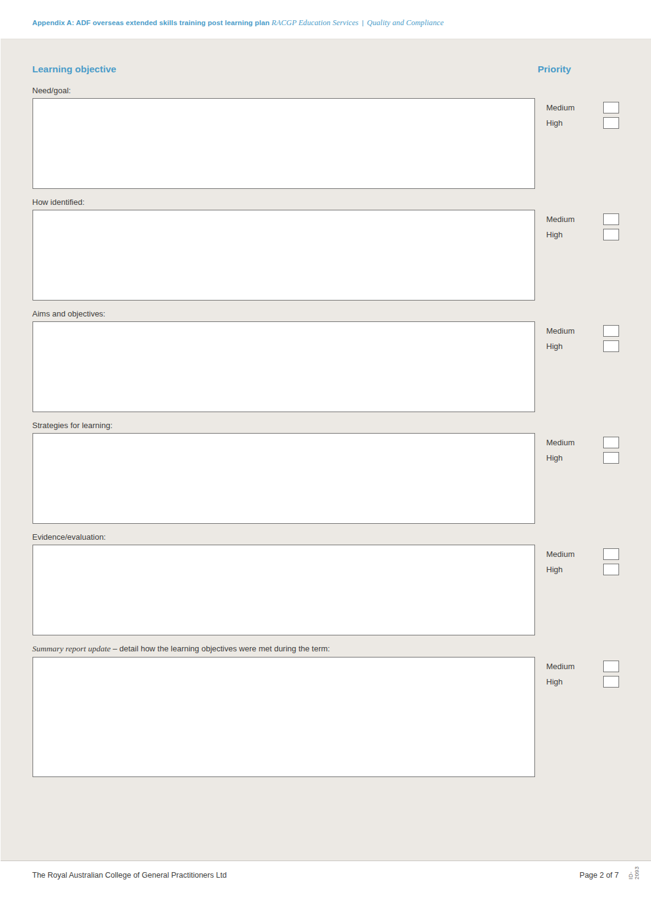Appendix A: ADF overseas extended skills training post learning plan RACGP Education Services | Quality and Compliance
Learning objective
Priority
Need/goal:
Medium
High
How identified:
Medium
High
Aims and objectives:
Medium
High
Strategies for learning:
Medium
High
Evidence/evaluation:
Medium
High
Summary report update – detail how the learning objectives were met during the term:
Medium
High
The Royal Australian College of General Practitioners Ltd
Page 2 of 7
ID-2093